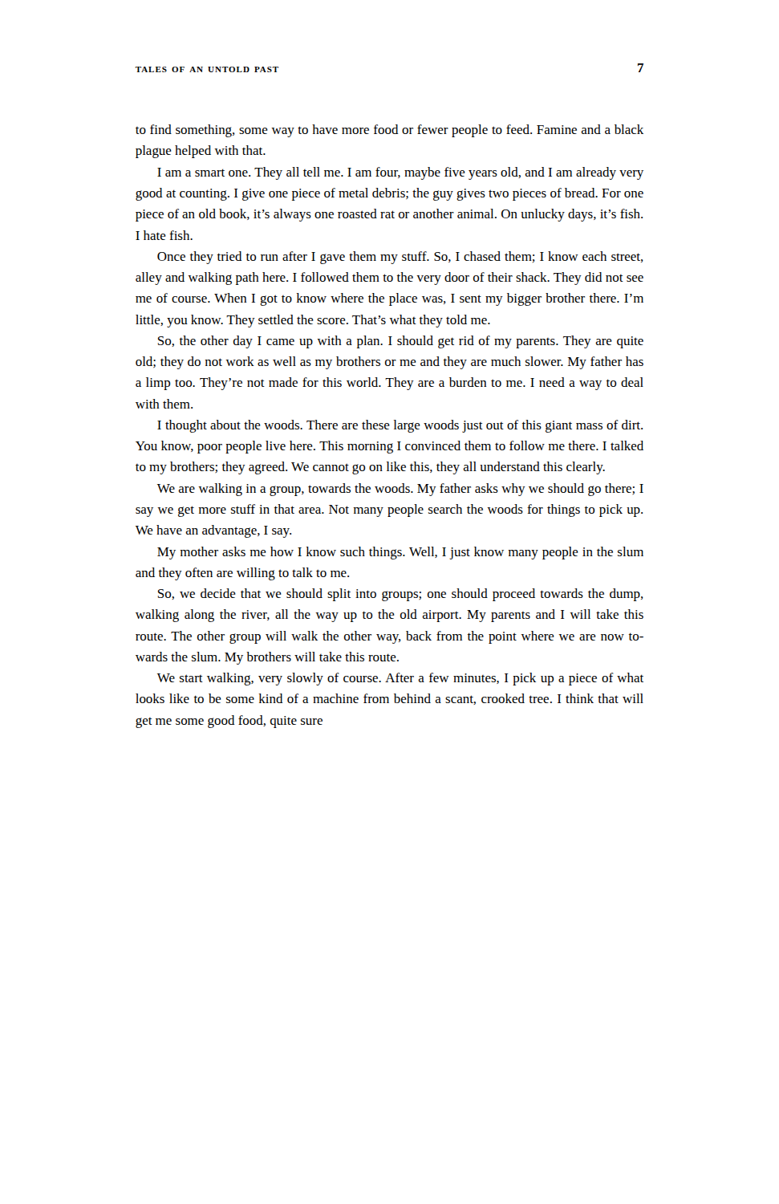Tales of an Untold Past 7
to find something, some way to have more food or fewer people to feed. Famine and a black plague helped with that.
I am a smart one. They all tell me. I am four, maybe five years old, and I am already very good at counting. I give one piece of metal debris; the guy gives two pieces of bread. For one piece of an old book, it’s always one roasted rat or another animal. On unlucky days, it’s fish. I hate fish.
Once they tried to run after I gave them my stuff. So, I chased them; I know each street, alley and walking path here. I followed them to the very door of their shack. They did not see me of course. When I got to know where the place was, I sent my bigger brother there. I’m little, you know. They settled the score. That’s what they told me.
So, the other day I came up with a plan. I should get rid of my parents. They are quite old; they do not work as well as my brothers or me and they are much slower. My father has a limp too. They’re not made for this world. They are a burden to me. I need a way to deal with them.
I thought about the woods. There are these large woods just out of this giant mass of dirt. You know, poor people live here. This morning I convinced them to follow me there. I talked to my brothers; they agreed. We cannot go on like this, they all understand this clearly.
We are walking in a group, towards the woods. My father asks why we should go there; I say we get more stuff in that area. Not many people search the woods for things to pick up. We have an advantage, I say.
My mother asks me how I know such things. Well, I just know many people in the slum and they often are willing to talk to me.
So, we decide that we should split into groups; one should proceed towards the dump, walking along the river, all the way up to the old airport. My parents and I will take this route. The other group will walk the other way, back from the point where we are now towards the slum. My brothers will take this route.
We start walking, very slowly of course. After a few minutes, I pick up a piece of what looks like to be some kind of a machine from behind a scant, crooked tree. I think that will get me some good food, quite sure